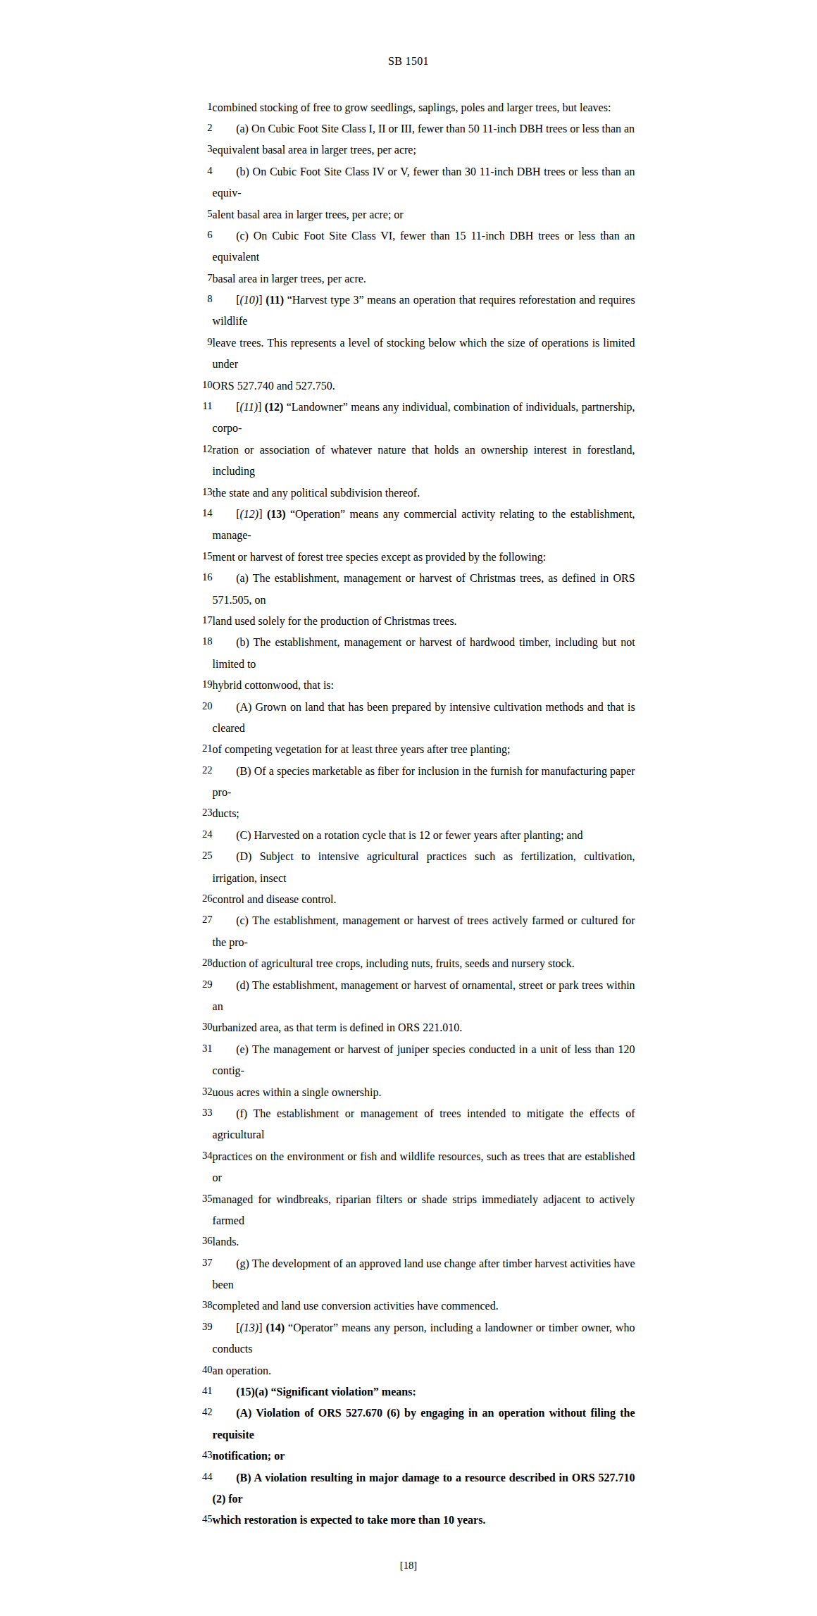SB 1501
| 1 | combined stocking of free to grow seedlings, saplings, poles and larger trees, but leaves: |
| 2 | (a) On Cubic Foot Site Class I, II or III, fewer than 50 11-inch DBH trees or less than an |
| 3 | equivalent basal area in larger trees, per acre; |
| 4 | (b) On Cubic Foot Site Class IV or V, fewer than 30 11-inch DBH trees or less than an equiv- |
| 5 | alent basal area in larger trees, per acre; or |
| 6 | (c) On Cubic Foot Site Class VI, fewer than 15 11-inch DBH trees or less than an equivalent |
| 7 | basal area in larger trees, per acre. |
| 8 | [ (10) ] (11) “Harvest type 3” means an operation that requires reforestation and requires wildlife |
| 9 | leave trees. This represents a level of stocking below which the size of operations is limited under |
| 10 | ORS 527.740 and 527.750. |
| 11 | [ (11) ] (12) “Landowner” means any individual, combination of individuals, partnership, corpo- |
| 12 | ration or association of whatever nature that holds an ownership interest in forestland, including |
| 13 | the state and any political subdivision thereof. |
| 14 | [ (12) ] (13) “Operation” means any commercial activity relating to the establishment, manage- |
| 15 | ment or harvest of forest tree species except as provided by the following: |
| 16 | (a) The establishment, management or harvest of Christmas trees, as defined in ORS 571.505, on |
| 17 | land used solely for the production of Christmas trees. |
| 18 | (b) The establishment, management or harvest of hardwood timber, including but not limited to |
| 19 | hybrid cottonwood, that is: |
| 20 | (A) Grown on land that has been prepared by intensive cultivation methods and that is cleared |
| 21 | of competing vegetation for at least three years after tree planting; |
| 22 | (B) Of a species marketable as fiber for inclusion in the furnish for manufacturing paper pro- |
| 23 | ducts; |
| 24 | (C) Harvested on a rotation cycle that is 12 or fewer years after planting; and |
| 25 | (D) Subject to intensive agricultural practices such as fertilization, cultivation, irrigation, insect |
| 26 | control and disease control. |
| 27 | (c) The establishment, management or harvest of trees actively farmed or cultured for the pro- |
| 28 | duction of agricultural tree crops, including nuts, fruits, seeds and nursery stock. |
| 29 | (d) The establishment, management or harvest of ornamental, street or park trees within an |
| 30 | urbanized area, as that term is defined in ORS 221.010. |
| 31 | (e) The management or harvest of juniper species conducted in a unit of less than 120 contig- |
| 32 | uous acres within a single ownership. |
| 33 | (f) The establishment or management of trees intended to mitigate the effects of agricultural |
| 34 | practices on the environment or fish and wildlife resources, such as trees that are established or |
| 35 | managed for windbreaks, riparian filters or shade strips immediately adjacent to actively farmed |
| 36 | lands. |
| 37 | (g) The development of an approved land use change after timber harvest activities have been |
| 38 | completed and land use conversion activities have commenced. |
| 39 | [ (13) ] (14) “Operator” means any person, including a landowner or timber owner, who conducts |
| 40 | an operation. |
| 41 | (15)(a) “Significant violation” means: |
| 42 | (A) Violation of ORS 527.670 (6) by engaging in an operation without filing the requisite |
| 43 | notification; or |
| 44 | (B) A violation resulting in major damage to a resource described in ORS 527.710 (2) for |
| 45 | which restoration is expected to take more than 10 years. |
[18]